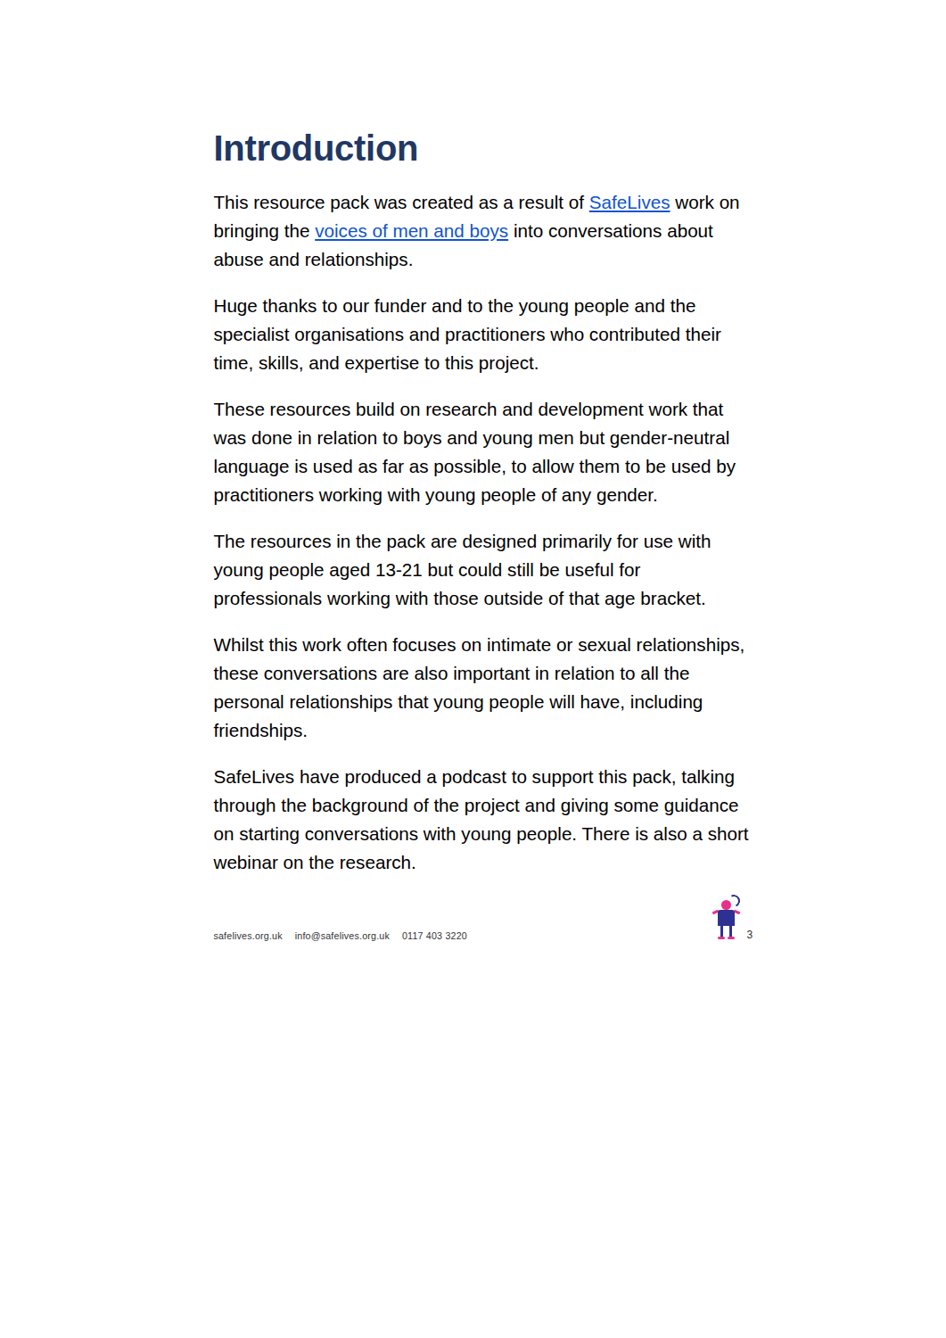Introduction
This resource pack was created as a result of SafeLives work on bringing the voices of men and boys into conversations about abuse and relationships.
Huge thanks to our funder and to the young people and the specialist organisations and practitioners who contributed their time, skills, and expertise to this project.
These resources build on research and development work that was done in relation to boys and young men but gender-neutral language is used as far as possible, to allow them to be used by practitioners working with young people of any gender.
The resources in the pack are designed primarily for use with young people aged 13-21 but could still be useful for professionals working with those outside of that age bracket.
Whilst this work often focuses on intimate or sexual relationships, these conversations are also important in relation to all the personal relationships that young people will have, including friendships.
SafeLives have produced a podcast to support this pack, talking through the background of the project and giving some guidance on starting conversations with young people. There is also a short webinar on the research.
safelives.org.uk info@safelives.org.uk 0117 403 3220
3